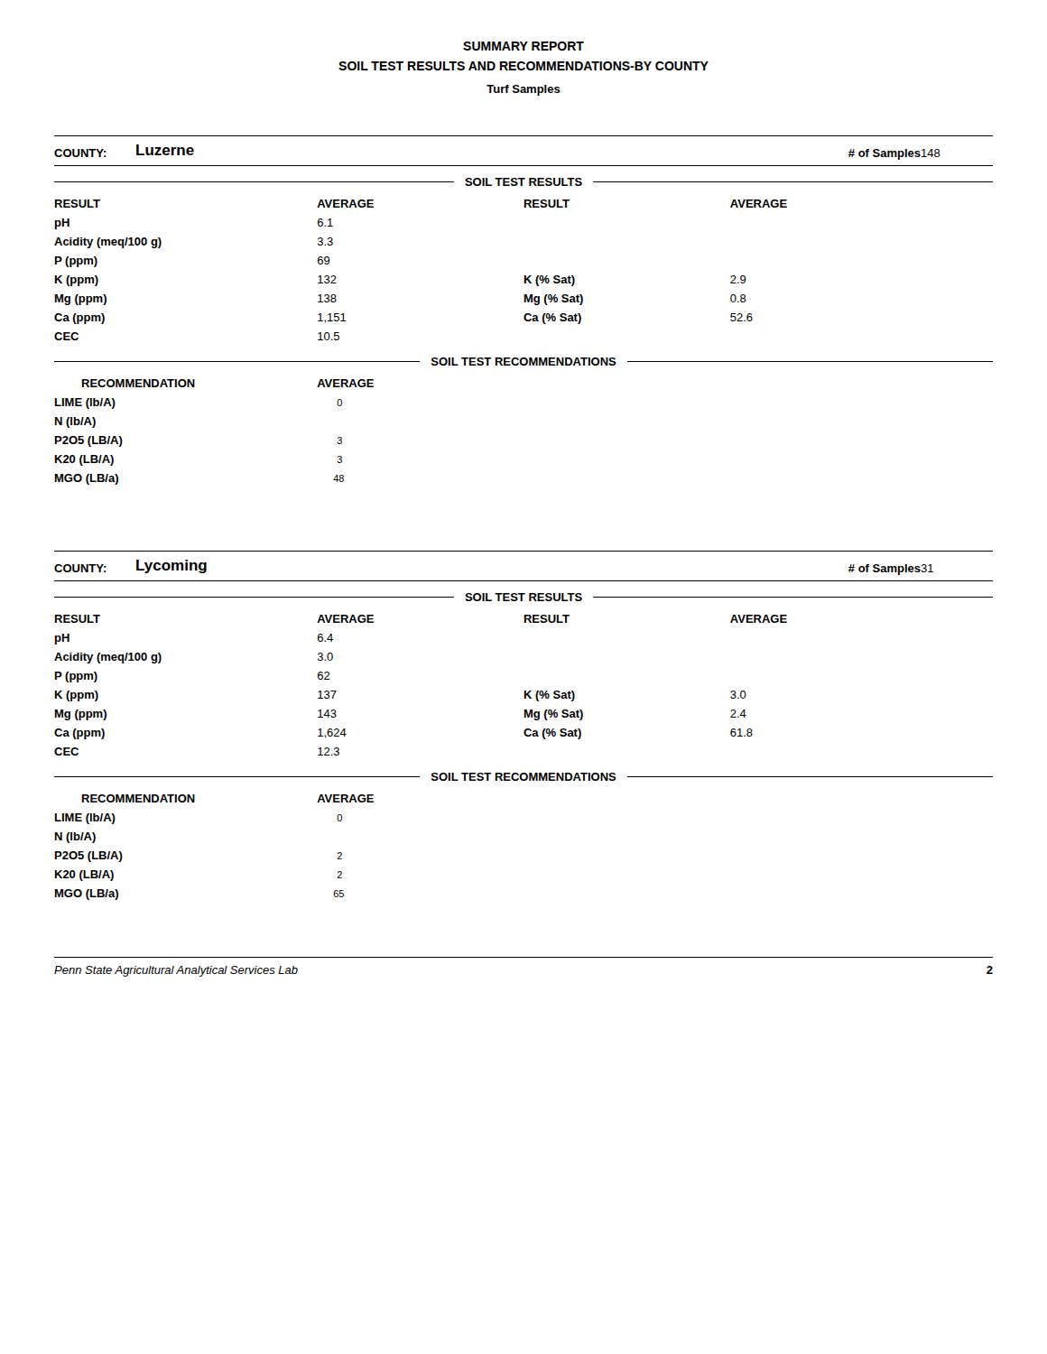SUMMARY REPORT
SOIL TEST RESULTS AND RECOMMENDATIONS-BY COUNTY
Turf Samples
| COUNTY: | Luzerne | # of Samples | 148 |
SOIL TEST RESULTS
| RESULT | AVERAGE | RESULT | AVERAGE |
| pH | 6.1 | | |
| Acidity (meq/100 g) | 3.3 | | |
| P (ppm) | 69 | | |
| K (ppm) | 132 | K (% Sat) | 2.9 |
| Mg (ppm) | 138 | Mg (% Sat) | 0.8 |
| Ca (ppm) | 1,151 | Ca (% Sat) | 52.6 |
| CEC | 10.5 | | |
SOIL TEST RECOMMENDATIONS
| RECOMMENDATION | AVERAGE | | |
| LIME (lb/A) | 0 | | |
| N (lb/A) | | | |
| P2O5 (LB/A) | 3 | | |
| K20 (LB/A) | 3 | | |
| MGO (LB/a) | 48 | | |
| COUNTY: | Lycoming | # of Samples | 31 |
SOIL TEST RESULTS
| RESULT | AVERAGE | RESULT | AVERAGE |
| pH | 6.4 | | |
| Acidity (meq/100 g) | 3.0 | | |
| P (ppm) | 62 | | |
| K (ppm) | 137 | K (% Sat) | 3.0 |
| Mg (ppm) | 143 | Mg (% Sat) | 2.4 |
| Ca (ppm) | 1,624 | Ca (% Sat) | 61.8 |
| CEC | 12.3 | | |
SOIL TEST RECOMMENDATIONS
| RECOMMENDATION | AVERAGE | | |
| LIME (lb/A) | 0 | | |
| N (lb/A) | | | |
| P2O5 (LB/A) | 2 | | |
| K20 (LB/A) | 2 | | |
| MGO (LB/a) | 65 | | |
Penn State Agricultural Analytical Services Lab
2